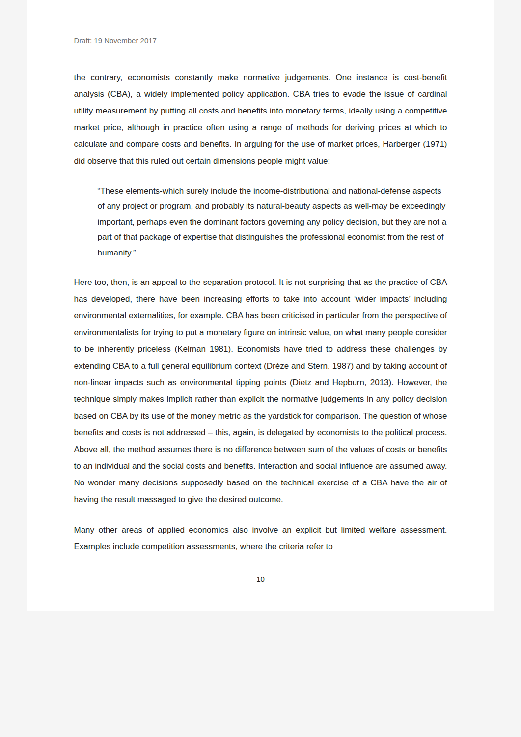Draft: 19 November 2017
the contrary, economists constantly make normative judgements. One instance is cost-benefit analysis (CBA), a widely implemented policy application. CBA tries to evade the issue of cardinal utility measurement by putting all costs and benefits into monetary terms, ideally using a competitive market price, although in practice often using a range of methods for deriving prices at which to calculate and compare costs and benefits. In arguing for the use of market prices, Harberger (1971) did observe that this ruled out certain dimensions people might value:
“These elements-which surely include the income-distributional and national-defense aspects of any project or program, and probably its natural-beauty aspects as well-may be exceedingly important, perhaps even the dominant factors governing any policy decision, but they are not a part of that package of expertise that distinguishes the professional economist from the rest of humanity.”
Here too, then, is an appeal to the separation protocol. It is not surprising that as the practice of CBA has developed, there have been increasing efforts to take into account ‘wider impacts’ including environmental externalities, for example. CBA has been criticised in particular from the perspective of environmentalists for trying to put a monetary figure on intrinsic value, on what many people consider to be inherently priceless (Kelman 1981). Economists have tried to address these challenges by extending CBA to a full general equilibrium context (Drèze and Stern, 1987) and by taking account of non-linear impacts such as environmental tipping points (Dietz and Hepburn, 2013). However, the technique simply makes implicit rather than explicit the normative judgements in any policy decision based on CBA by its use of the money metric as the yardstick for comparison. The question of whose benefits and costs is not addressed – this, again, is delegated by economists to the political process. Above all, the method assumes there is no difference between sum of the values of costs or benefits to an individual and the social costs and benefits. Interaction and social influence are assumed away. No wonder many decisions supposedly based on the technical exercise of a CBA have the air of having the result massaged to give the desired outcome.
Many other areas of applied economics also involve an explicit but limited welfare assessment. Examples include competition assessments, where the criteria refer to
10